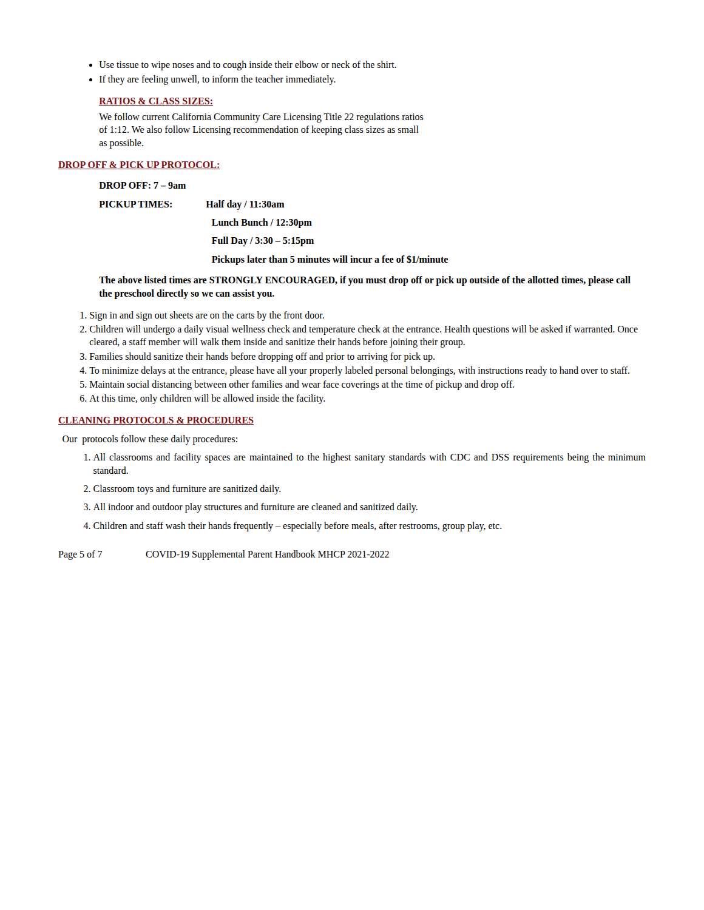Use tissue to wipe noses and to cough inside their elbow or neck of the shirt.
If they are feeling unwell, to inform the teacher immediately.
RATIOS & CLASS SIZES:
We follow current California Community Care Licensing Title 22 regulations ratios
of 1:12. We also follow Licensing recommendation of keeping class sizes as small
as possible.
DROP OFF & PICK UP PROTOCOL:
DROP OFF: 7 – 9am
PICKUP TIMES: Half day / 11:30am Lunch Bunch / 12:30pm Full Day / 3:30 – 5:15pm Pickups later than 5 minutes will incur a fee of $1/minute
The above listed times are STRONGLY ENCOURAGED, if you must drop off or pick up outside of the allotted times, please call the preschool directly so we can assist you.
Sign in and sign out sheets are on the carts by the front door.
Children will undergo a daily visual wellness check and temperature check at the entrance. Health questions will be asked if warranted. Once cleared, a staff member will walk them inside and sanitize their hands before joining their group.
Families should sanitize their hands before dropping off and prior to arriving for pick up.
To minimize delays at the entrance, please have all your properly labeled personal belongings, with instructions ready to hand over to staff.
Maintain social distancing between other families and wear face coverings at the time of pickup and drop off.
At this time, only children will be allowed inside the facility.
CLEANING PROTOCOLS & PROCEDURES
Our protocols follow these daily procedures:
All classrooms and facility spaces are maintained to the highest sanitary standards with CDC and DSS requirements being the minimum standard.
Classroom toys and furniture are sanitized daily.
All indoor and outdoor play structures and furniture are cleaned and sanitized daily.
Children and staff wash their hands frequently – especially before meals, after restrooms, group play, etc.
Page 5 of 7 COVID-19 Supplemental Parent Handbook MHCP 2021-2022